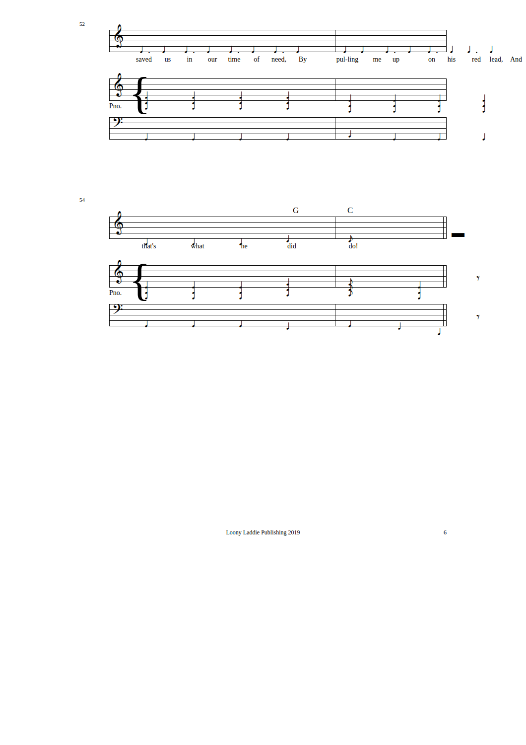52
𝄞 ♩. ♩ ♩. ♩ ♩. ♩ ♩. ♩ ♩ ♩ ♩. ♩ ♩. ♩ ♩. ♩
saved us in our time of need, By pul-ling me up on his red lead, And
Pno. {
𝄞 ♩ ♩ ♩ ♩ ♩ ♩ ♩ ♩ ♩ ♩ ♩ ♩ ♩ ♩ ♩ ♩ ♩ ♩ ♩ ♩ ♩ ♩ ♩ ♩
𝄢 ♩ ♩ ♩ ♩ ♩ ♩ ♩ ♩
54
G C
𝄞 ♩ ♩ ♩ ♩ ♪ ▬
that's what he did do!
Pno. {
𝄞 ♩ ♩ ♩ ♩ ♩ ♩ ♩ ♩ ♩ ♩ ♩ ♩ ♪ ♪ ♪ ♩ ♩ ♩ 𝄾
𝄢 ♩ ♩ ♩ ♩ ♩ ♩ ♩ 𝄾
Loony Laddie Publishing 2019
6